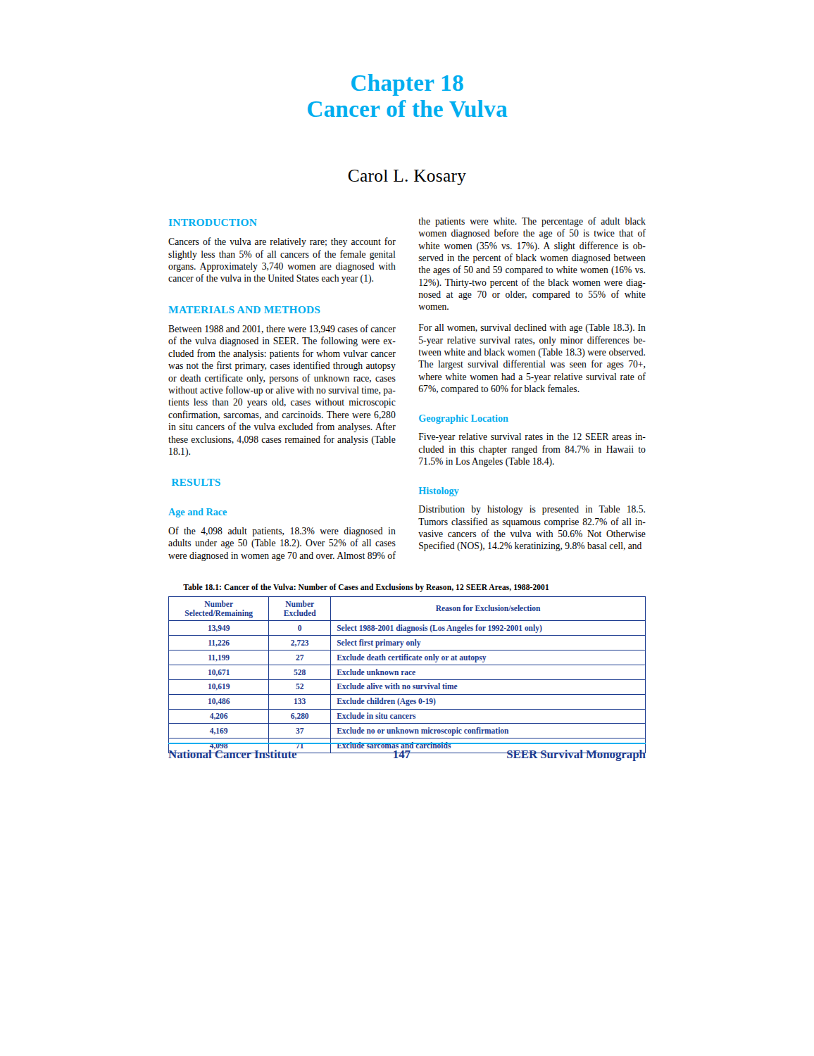Chapter 18
Cancer of the Vulva
Carol L. Kosary
INTRODUCTION
Cancers of the vulva are relatively rare; they account for slightly less than 5% of all cancers of the female genital organs. Approximately 3,740 women are diagnosed with cancer of the vulva in the United States each year (1).
MATERIALS AND METHODS
Between 1988 and 2001, there were 13,949 cases of cancer of the vulva diagnosed in SEER. The following were excluded from the analysis: patients for whom vulvar cancer was not the first primary, cases identified through autopsy or death certificate only, persons of unknown race, cases without active follow-up or alive with no survival time, patients less than 20 years old, cases without microscopic confirmation, sarcomas, and carcinoids. There were 6,280 in situ cancers of the vulva excluded from analyses. After these exclusions, 4,098 cases remained for analysis (Table 18.1).
RESULTS
Age and Race
Of the 4,098 adult patients, 18.3% were diagnosed in adults under age 50 (Table 18.2). Over 52% of all cases were diagnosed in women age 70 and over. Almost 89% of the patients were white. The percentage of adult black women diagnosed before the age of 50 is twice that of white women (35% vs. 17%). A slight difference is observed in the percent of black women diagnosed between the ages of 50 and 59 compared to white women (16% vs. 12%). Thirty-two percent of the black women were diagnosed at age 70 or older, compared to 55% of white women.
For all women, survival declined with age (Table 18.3). In 5-year relative survival rates, only minor differences between white and black women (Table 18.3) were observed. The largest survival differential was seen for ages 70+, where white women had a 5-year relative survival rate of 67%, compared to 60% for black females.
Geographic Location
Five-year relative survival rates in the 12 SEER areas included in this chapter ranged from 84.7% in Hawaii to 71.5% in Los Angeles (Table 18.4).
Histology
Distribution by histology is presented in Table 18.5. Tumors classified as squamous comprise 82.7% of all invasive cancers of the vulva with 50.6% Not Otherwise Specified (NOS), 14.2% keratinizing, 9.8% basal cell, and
Table 18.1: Cancer of the Vulva: Number of Cases and Exclusions by Reason, 12 SEER Areas, 1988-2001
| Number Selected/Remaining | Number Excluded | Reason for Exclusion/selection |
| --- | --- | --- |
| 13,949 | 0 | Select 1988-2001 diagnosis (Los Angeles for 1992-2001 only) |
| 11,226 | 2,723 | Select first primary only |
| 11,199 | 27 | Exclude death certificate only or at autopsy |
| 10,671 | 528 | Exclude unknown race |
| 10,619 | 52 | Exclude alive with no survival time |
| 10,486 | 133 | Exclude children (Ages 0-19) |
| 4,206 | 6,280 | Exclude in situ cancers |
| 4,169 | 37 | Exclude no or unknown microscopic confirmation |
| 4,098 | 71 | Exclude sarcomas and carcinoids |
National Cancer Institute
147
SEER Survival Monograph